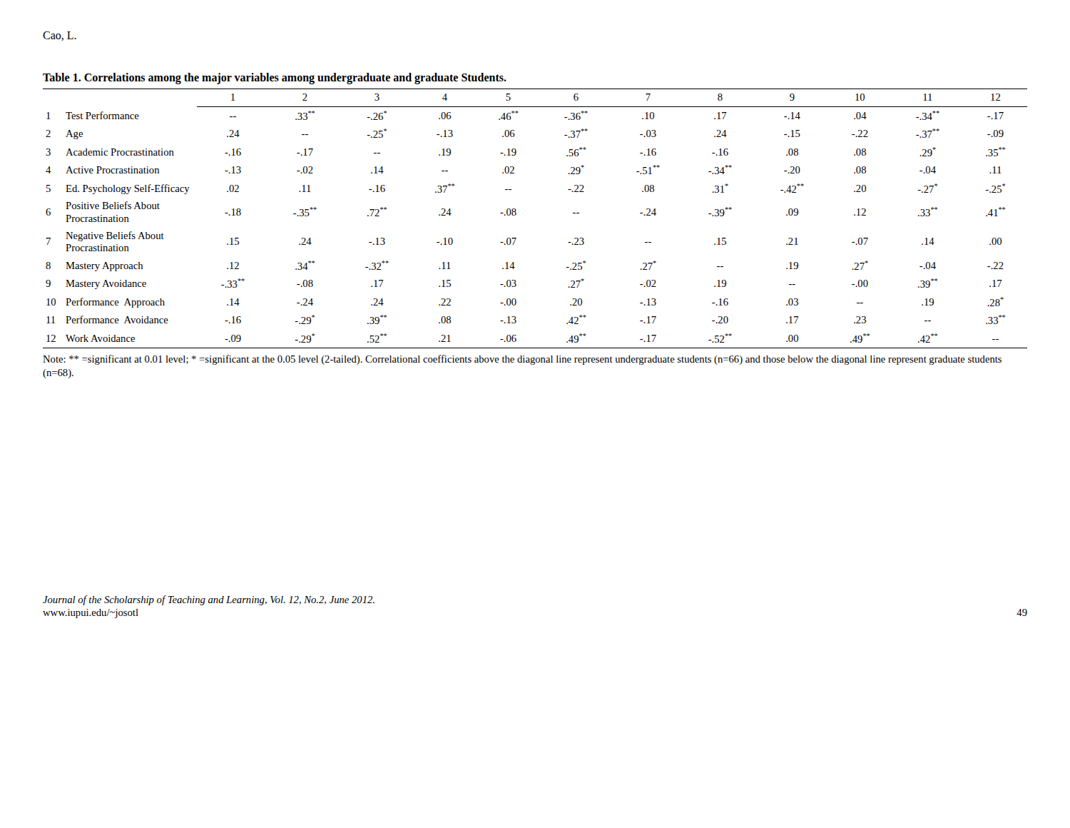Cao, L.
Table 1. Correlations among the major variables among undergraduate and graduate Students.
| | | 1 | 2 | 3 | 4 | 5 | 6 | 7 | 8 | 9 | 10 | 11 | 12 |
| --- | --- | --- | --- | --- | --- | --- | --- | --- | --- | --- | --- | --- | --- |
| 1 | Test Performance | -- | .33 ** | -.26 * | .06 | .46 ** | -.36 ** | .10 | .17 | -.14 | .04 | -.34 ** | -.17 |
| 2 | Age | .24 | -- | -.25 * | -.13 | .06 | -.37 ** | -.03 | .24 | -.15 | -.22 | -.37 ** | -.09 |
| 3 | Academic Procrastination | -.16 | -.17 | -- | .19 | -.19 | .56 ** | -.16 | -.16 | .08 | .08 | .29 * | .35 ** |
| 4 | Active Procrastination | -.13 | -.02 | .14 | -- | .02 | .29 * | -.51 ** | -.34 ** | -.20 | .08 | -.04 | .11 |
| 5 | Ed. Psychology Self-Efficacy | .02 | .11 | -.16 | .37 ** | -- | -.22 | .08 | .31 * | -.42 ** | .20 | -.27 * | -.25 * |
| 6 | Positive Beliefs About Procrastination | -.18 | -.35 ** | .72 ** | .24 | -.08 | -- | -.24 | -.39 ** | .09 | .12 | .33 ** | .41 ** |
| 7 | Negative Beliefs About Procrastination | .15 | .24 | -.13 | -.10 | -.07 | -.23 | -- | .15 | .21 | -.07 | .14 | .00 |
| 8 | Mastery Approach | .12 | .34 ** | -.32 ** | .11 | .14 | -.25 * | .27 * | -- | .19 | .27 * | -.04 | -.22 |
| 9 | Mastery Avoidance | -.33 ** | -.08 | .17 | .15 | -.03 | .27 * | -.02 | .19 | -- | -.00 | .39 ** | .17 |
| 10 | Performance Approach | .14 | -.24 | .24 | .22 | -.00 | .20 | -.13 | -.16 | .03 | -- | .19 | .28 * |
| 11 | Performance Avoidance | -.16 | -.29 * | .39 ** | .08 | -.13 | .42 ** | -.17 | -.20 | .17 | .23 | -- | .33 ** |
| 12 | Work Avoidance | -.09 | -.29 * | .52 ** | .21 | -.06 | .49 ** | -.17 | -.52 ** | .00 | .49 ** | .42 ** | -- |
Note: ** =significant at 0.01 level; * =significant at the 0.05 level (2-tailed). Correlational coefficients above the diagonal line represent undergraduate students (n=66) and those below the diagonal line represent graduate students (n=68).
Journal of the Scholarship of Teaching and Learning, Vol. 12, No.2, June 2012.
www.iupui.edu/~josotl
49